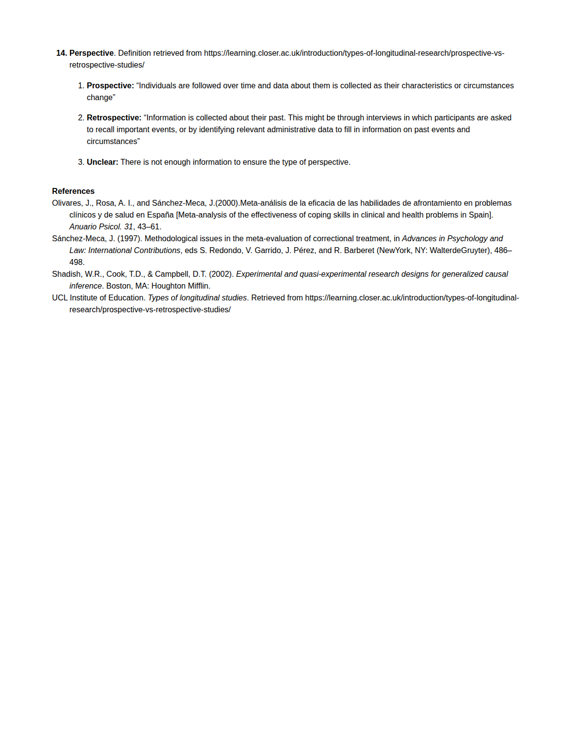Perspective. Definition retrieved from https://learning.closer.ac.uk/introduction/types-of-longitudinal-research/prospective-vs-retrospective-studies/
Prospective: “Individuals are followed over time and data about them is collected as their characteristics or circumstances change”
Retrospective: “Information is collected about their past. This might be through interviews in which participants are asked to recall important events, or by identifying relevant administrative data to fill in information on past events and circumstances”
Unclear: There is not enough information to ensure the type of perspective.
References
Olivares, J., Rosa, A. I., and Sánchez-Meca, J.(2000).Meta-análisis de la eficacia de las habilidades de afrontamiento en problemas clínicos y de salud en España [Meta-analysis of the effectiveness of coping skills in clinical and health problems in Spain]. Anuario Psicol. 31, 43–61.
Sánchez-Meca, J. (1997). Methodological issues in the meta-evaluation of correctional treatment, in Advances in Psychology and Law: International Contributions, eds S. Redondo, V. Garrido, J. Pérez, and R. Barberet (NewYork, NY: WalterdeGruyter), 486–498.
Shadish, W.R., Cook, T.D., & Campbell, D.T. (2002). Experimental and quasi-experimental research designs for generalized causal inference. Boston, MA: Houghton Mifflin.
UCL Institute of Education. Types of longitudinal studies. Retrieved from https://learning.closer.ac.uk/introduction/types-of-longitudinal-research/prospective-vs-retrospective-studies/